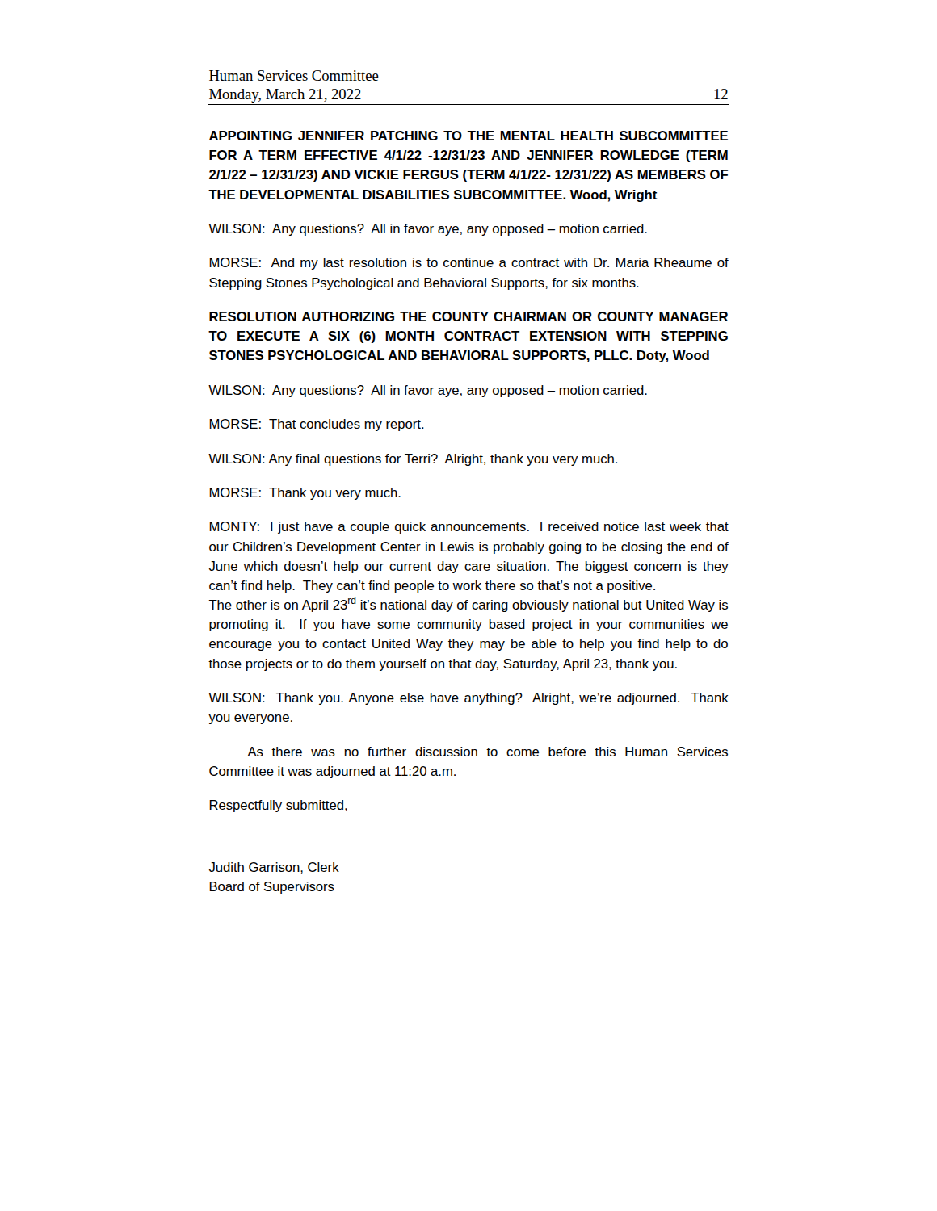Human Services Committee
Monday, March 21, 2022 12
Appointing Jennifer Patching to the Mental Health Subcommittee for a term effective 4/1/22 -12/31/23 and Jennifer Rowledge (term 2/1/22 – 12/31/23) and Vickie Fergus (term 4/1/22- 12/31/22) as members of the Developmental Disabilities Subcommittee. Wood, Wright
WILSON: Any questions? All in favor aye, any opposed – motion carried.
MORSE: And my last resolution is to continue a contract with Dr. Maria Rheaume of Stepping Stones Psychological and Behavioral Supports, for six months.
Resolution authorizing the County Chairman or County Manager to execute a six (6) month contract extension with Stepping Stones Psychological and Behavioral Supports, PLLC. Doty, Wood
WILSON: Any questions? All in favor aye, any opposed – motion carried.
MORSE: That concludes my report.
WILSON: Any final questions for Terri? Alright, thank you very much.
MORSE: Thank you very much.
MONTY: I just have a couple quick announcements. I received notice last week that our Children’s Development Center in Lewis is probably going to be closing the end of June which doesn’t help our current day care situation. The biggest concern is they can’t find help. They can’t find people to work there so that’s not a positive.
The other is on April 23rd it’s national day of caring obviously national but United Way is promoting it. If you have some community based project in your communities we encourage you to contact United Way they may be able to help you find help to do those projects or to do them yourself on that day, Saturday, April 23, thank you.
WILSON: Thank you. Anyone else have anything? Alright, we’re adjourned. Thank you everyone.
As there was no further discussion to come before this Human Services Committee it was adjourned at 11:20 a.m.
Respectfully submitted,
Judith Garrison, Clerk
Board of Supervisors